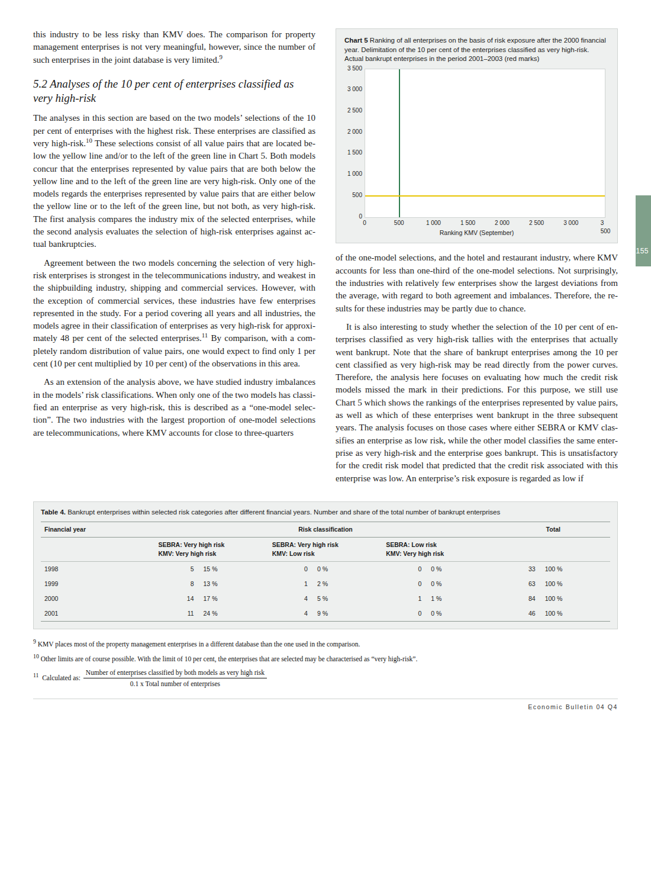155
this industry to be less risky than KMV does. The comparison for property management enterprises is not very meaningful, however, since the number of such enterprises in the joint database is very limited.9
5.2 Analyses of the 10 per cent of enterprises classified as very high-risk
The analyses in this section are based on the two models’ selections of the 10 per cent of enterprises with the highest risk. These enterprises are classified as very high-risk.10 These selections consist of all value pairs that are located below the yellow line and/or to the left of the green line in Chart 5. Both models concur that the enterprises represented by value pairs that are both below the yellow line and to the left of the green line are very high-risk. Only one of the models regards the enterprises represented by value pairs that are either below the yellow line or to the left of the green line, but not both, as very high-risk. The first analysis compares the industry mix of the selected enterprises, while the second analysis evaluates the selection of high-risk enterprises against actual bankruptcies.
Agreement between the two models concerning the selection of very high-risk enterprises is strongest in the telecommunications industry, and weakest in the shipbuilding industry, shipping and commercial services. However, with the exception of commercial services, these industries have few enterprises represented in the study. For a period covering all years and all industries, the models agree in their classification of enterprises as very high-risk for approximately 48 per cent of the selected enterprises.11 By comparison, with a completely random distribution of value pairs, one would expect to find only 1 per cent (10 per cent multiplied by 10 per cent) of the observations in this area.
As an extension of the analysis above, we have studied industry imbalances in the models’ risk classifications. When only one of the two models has classified an enterprise as very high-risk, this is described as a “one-model selection”. The two industries with the largest proportion of one-model selections are telecommunications, where KMV accounts for close to three-quarters
Chart 5 Ranking of all enterprises on the basis of risk exposure after the 2000 financial year. Delimitation of the 10 per cent of the enterprises classified as very high-risk. Actual bankrupt enterprises in the period 2001–2003 (red marks)
Ranking SEBRA 01
3 500 3 000 2 500 2 000 1 500 1 000 500 0
0 500 1 000 1 500 2 000 2 500 3 000 3 500
Ranking KMV (September)
of the one-model selections, and the hotel and restaurant industry, where KMV accounts for less than one-third of the one-model selections. Not surprisingly, the industries with relatively few enterprises show the largest deviations from the average, with regard to both agreement and imbalances. Therefore, the results for these industries may be partly due to chance.
It is also interesting to study whether the selection of the 10 per cent of enterprises classified as very high-risk tallies with the enterprises that actually went bankrupt. Note that the share of bankrupt enterprises among the 10 per cent classified as very high-risk may be read directly from the power curves. Therefore, the analysis here focuses on evaluating how much the credit risk models missed the mark in their predictions. For this purpose, we still use Chart 5 which shows the rankings of the enterprises represented by value pairs, as well as which of these enterprises went bankrupt in the three subsequent years. The analysis focuses on those cases where either SEBRA or KMV classifies an enterprise as low risk, while the other model classifies the same enterprise as very high-risk and the enterprise goes bankrupt. This is unsatisfactory for the credit risk model that predicted that the credit risk associated with this enterprise was low. An enterprise’s risk exposure is regarded as low if
Table 4. Bankrupt enterprises within selected risk categories after different financial years. Number and share of the total number of bankrupt enterprises
| Financial year | Risk classification | Total |
| --- | --- | --- |
| | SEBRA: Very high risk KMV: Very high risk | SEBRA: Very high risk KMV: Low risk | SEBRA: Low risk KMV: Very high risk | |
| 1998 | 5 | 15 % | 0 | 0 % | 0 | 0 % | 33 | 100 % |
| 1999 | 8 | 13 % | 1 | 2 % | 0 | 0 % | 63 | 100 % |
| 2000 | 14 | 17 % | 4 | 5 % | 1 | 1 % | 84 | 100 % |
| 2001 | 11 | 24 % | 4 | 9 % | 0 | 0 % | 46 | 100 % |
9 KMV places most of the property management enterprises in a different database than the one used in the comparison.
10 Other limits are of course possible. With the limit of 10 per cent, the enterprises that are selected may be characterised as “very high-risk”.
11 Calculated as: Number of enterprises classified by both models as very high risk 0.1 x Total number of enterprises
Economic Bulletin 04 Q4